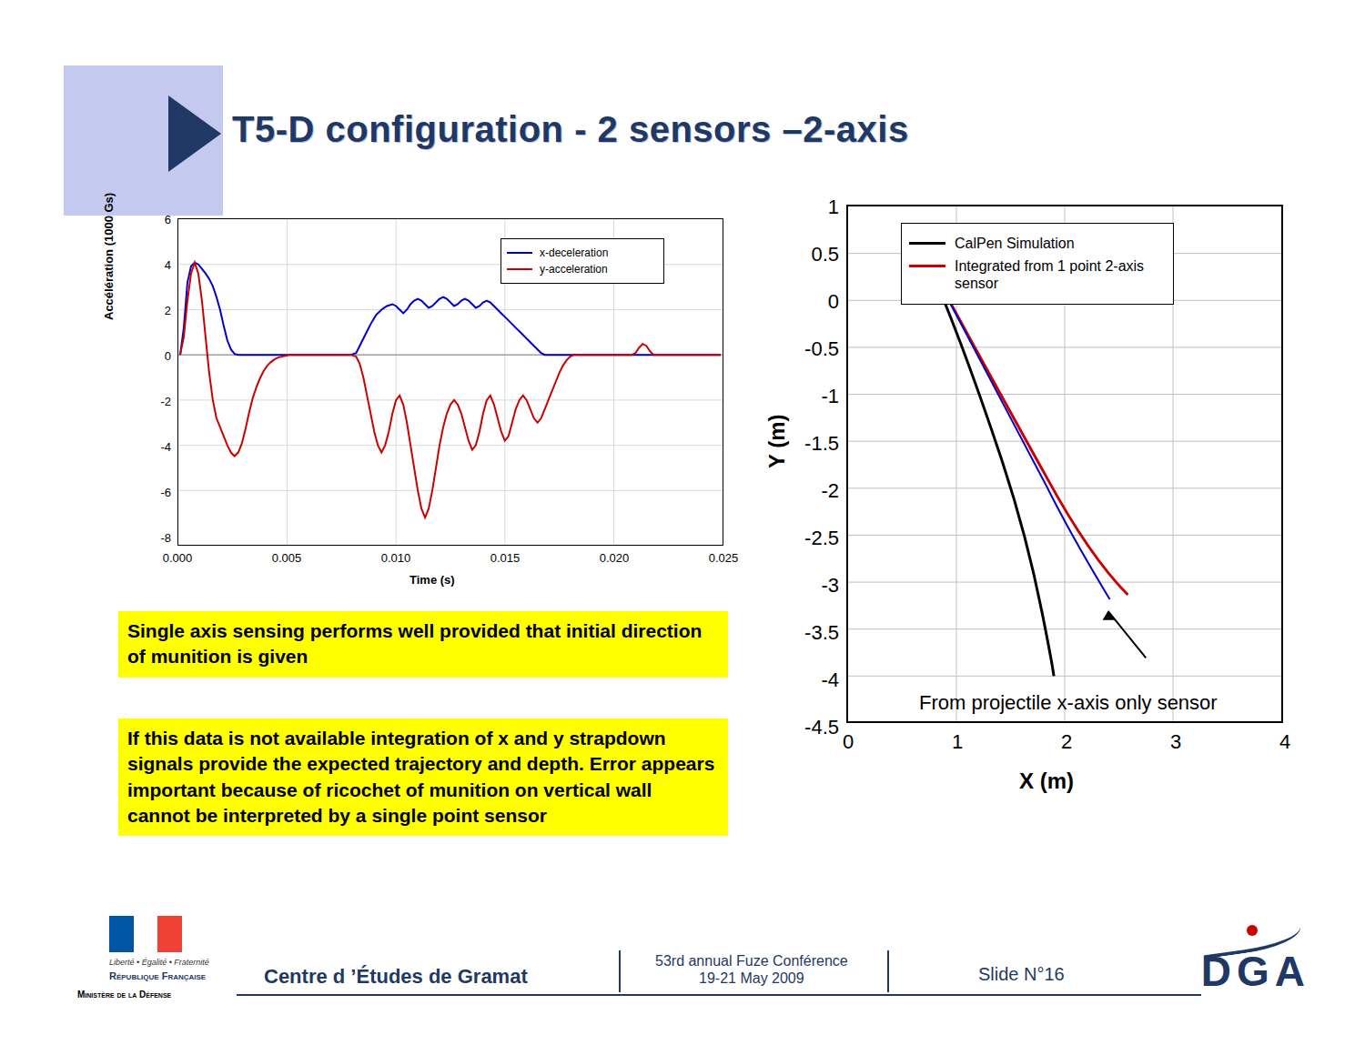T5-D configuration - 2 sensors –2-axis
Accélération (1000 Gs)
6
4
2
0
-2
-4
-6
-8
0.000
0.005
0.010
0.015
0.020
0.025
Time (s)
x-deceleration
y-acceleration
Y (m)
1
0.5
0
-0.5
-1
-1.5
-2
-2.5
-3
-3.5
-4
-4.5
0
1
2
3
4
X (m)
CalPen Simulation
Integrated from 1 point 2-axis sensor
From projectile x-axis only sensor
Single axis sensing performs well provided that initial direction of munition is given
If this data is not available integration of x and y strapdown signals provide the expected trajectory and depth. Error appears important because of ricochet of munition on vertical wall cannot be interpreted by a single point sensor
Liberté • Égalité • Fraternité
République Française
Ministère de la Défense
Centre d ’Études de Gramat
53rd annual Fuze Conférence
19-21 May 2009
Slide N°16
DGA